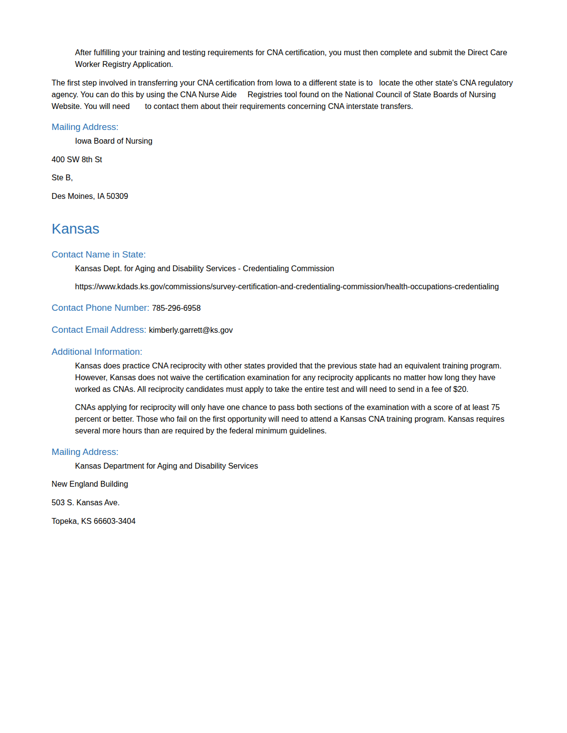After fulfilling your training and testing requirements for CNA certification, you must then complete and submit the Direct Care Worker Registry Application.
The first step involved in transferring your CNA certification from Iowa to a different state is to locate the other state's CNA regulatory agency. You can do this by using the CNA Nurse Aide Registries tool found on the National Council of State Boards of Nursing Website. You will need to contact them about their requirements concerning CNA interstate transfers.
Mailing Address:
Iowa Board of Nursing
400 SW 8th St
Ste B,
Des Moines, IA 50309
Kansas
Contact Name in State:
Kansas Dept. for Aging and Disability Services - Credentialing Commission
https://www.kdads.ks.gov/commissions/survey-certification-and-credentialing-commission/health-occupations-credentialing
Contact Phone Number: 785-296-6958
Contact Email Address: kimberly.garrett@ks.gov
Additional Information:
Kansas does practice CNA reciprocity with other states provided that the previous state had an equivalent training program. However, Kansas does not waive the certification examination for any reciprocity applicants no matter how long they have worked as CNAs. All reciprocity candidates must apply to take the entire test and will need to send in a fee of $20.
CNAs applying for reciprocity will only have one chance to pass both sections of the examination with a score of at least 75 percent or better. Those who fail on the first opportunity will need to attend a Kansas CNA training program. Kansas requires several more hours than are required by the federal minimum guidelines.
Mailing Address:
Kansas Department for Aging and Disability Services
New England Building
503 S. Kansas Ave.
Topeka, KS 66603-3404